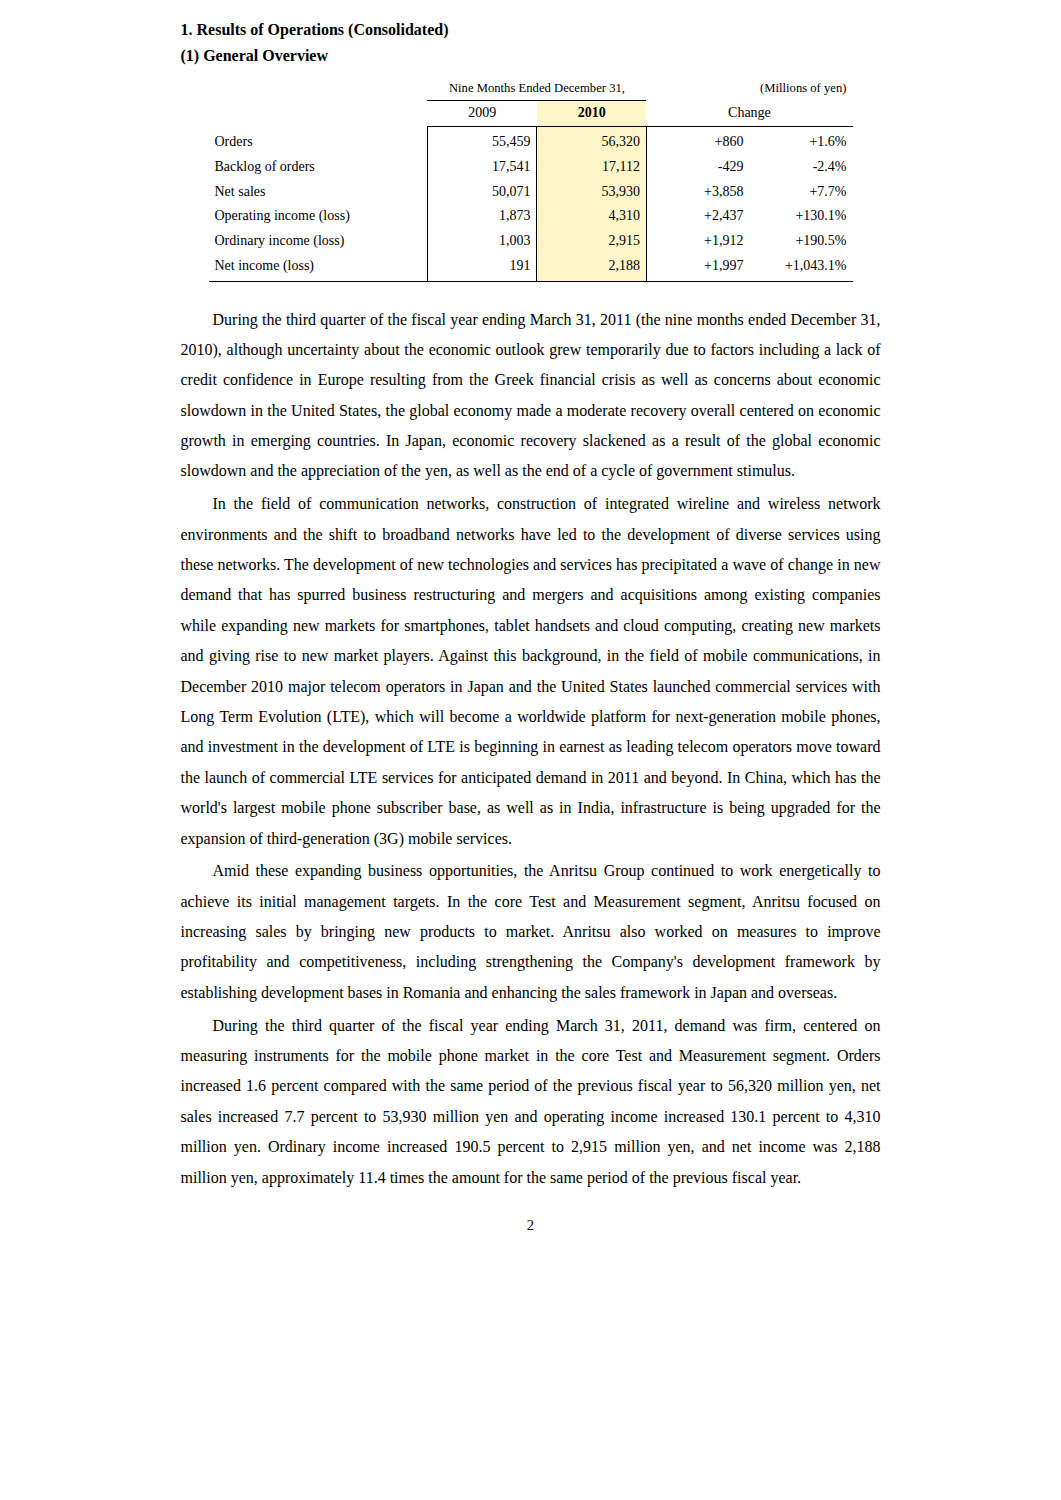1. Results of Operations (Consolidated)
(1) General Overview
| | Nine Months Ended December 31, | (Millions of yen) |
| | 2009 | 2010 | Change |
| Orders | 55,459 | 56,320 | +860 | +1.6% |
| Backlog of orders | 17,541 | 17,112 | -429 | -2.4% |
| Net sales | 50,071 | 53,930 | +3,858 | +7.7% |
| Operating income (loss) | 1,873 | 4,310 | +2,437 | +130.1% |
| Ordinary income (loss) | 1,003 | 2,915 | +1,912 | +190.5% |
| Net income (loss) | 191 | 2,188 | +1,997 | +1,043.1% |
During the third quarter of the fiscal year ending March 31, 2011 (the nine months ended December 31, 2010), although uncertainty about the economic outlook grew temporarily due to factors including a lack of credit confidence in Europe resulting from the Greek financial crisis as well as concerns about economic slowdown in the United States, the global economy made a moderate recovery overall centered on economic growth in emerging countries. In Japan, economic recovery slackened as a result of the global economic slowdown and the appreciation of the yen, as well as the end of a cycle of government stimulus.
In the field of communication networks, construction of integrated wireline and wireless network environments and the shift to broadband networks have led to the development of diverse services using these networks. The development of new technologies and services has precipitated a wave of change in new demand that has spurred business restructuring and mergers and acquisitions among existing companies while expanding new markets for smartphones, tablet handsets and cloud computing, creating new markets and giving rise to new market players. Against this background, in the field of mobile communications, in December 2010 major telecom operators in Japan and the United States launched commercial services with Long Term Evolution (LTE), which will become a worldwide platform for next-generation mobile phones, and investment in the development of LTE is beginning in earnest as leading telecom operators move toward the launch of commercial LTE services for anticipated demand in 2011 and beyond. In China, which has the world's largest mobile phone subscriber base, as well as in India, infrastructure is being upgraded for the expansion of third-generation (3G) mobile services.
Amid these expanding business opportunities, the Anritsu Group continued to work energetically to achieve its initial management targets. In the core Test and Measurement segment, Anritsu focused on increasing sales by bringing new products to market. Anritsu also worked on measures to improve profitability and competitiveness, including strengthening the Company's development framework by establishing development bases in Romania and enhancing the sales framework in Japan and overseas.
During the third quarter of the fiscal year ending March 31, 2011, demand was firm, centered on measuring instruments for the mobile phone market in the core Test and Measurement segment. Orders increased 1.6 percent compared with the same period of the previous fiscal year to 56,320 million yen, net sales increased 7.7 percent to 53,930 million yen and operating income increased 130.1 percent to 4,310 million yen. Ordinary income increased 190.5 percent to 2,915 million yen, and net income was 2,188 million yen, approximately 11.4 times the amount for the same period of the previous fiscal year.
2